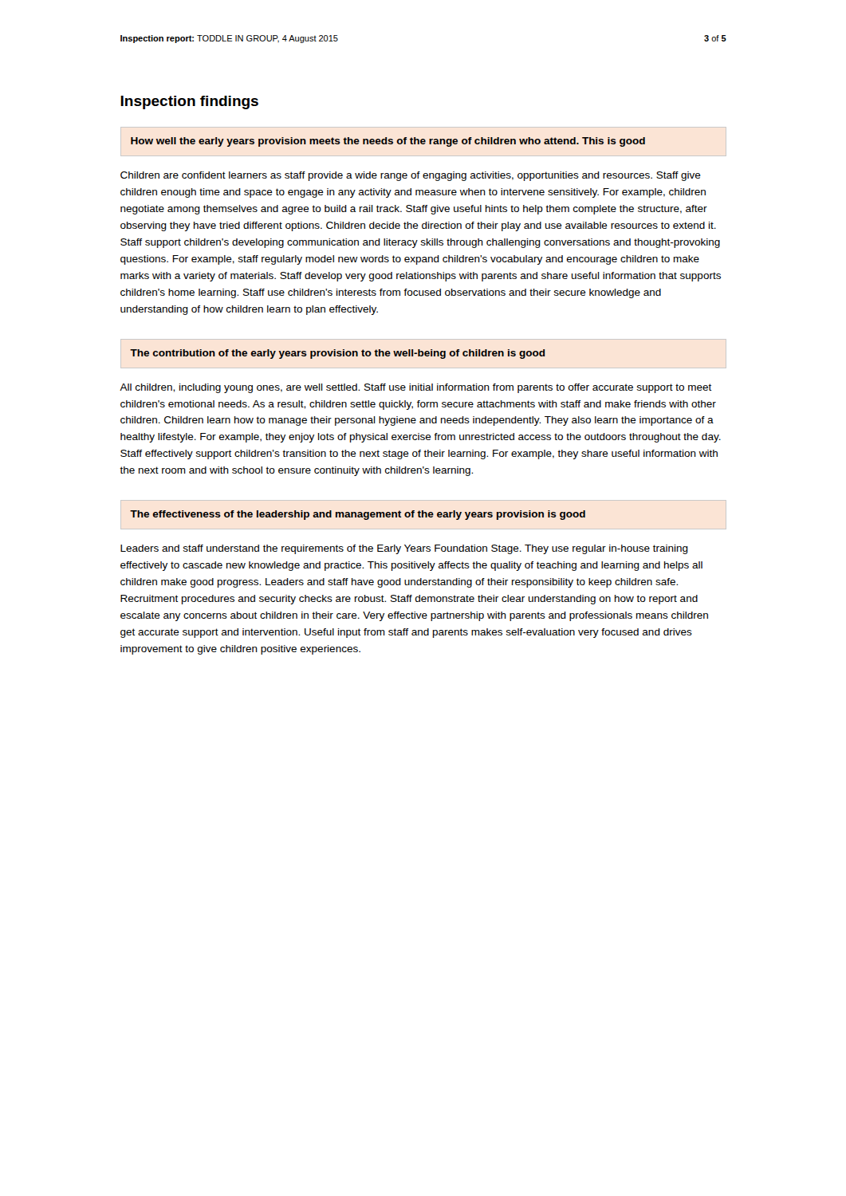Inspection report: TODDLE IN GROUP, 4 August 2015
3 of 5
Inspection findings
How well the early years provision meets the needs of the range of children who attend. This is good
Children are confident learners as staff provide a wide range of engaging activities, opportunities and resources. Staff give children enough time and space to engage in any activity and measure when to intervene sensitively. For example, children negotiate among themselves and agree to build a rail track. Staff give useful hints to help them complete the structure, after observing they have tried different options. Children decide the direction of their play and use available resources to extend it. Staff support children's developing communication and literacy skills through challenging conversations and thought-provoking questions. For example, staff regularly model new words to expand children's vocabulary and encourage children to make marks with a variety of materials. Staff develop very good relationships with parents and share useful information that supports children's home learning. Staff use children's interests from focused observations and their secure knowledge and understanding of how children learn to plan effectively.
The contribution of the early years provision to the well-being of children is good
All children, including young ones, are well settled. Staff use initial information from parents to offer accurate support to meet children's emotional needs. As a result, children settle quickly, form secure attachments with staff and make friends with other children. Children learn how to manage their personal hygiene and needs independently. They also learn the importance of a healthy lifestyle. For example, they enjoy lots of physical exercise from unrestricted access to the outdoors throughout the day. Staff effectively support children's transition to the next stage of their learning. For example, they share useful information with the next room and with school to ensure continuity with children's learning.
The effectiveness of the leadership and management of the early years provision is good
Leaders and staff understand the requirements of the Early Years Foundation Stage. They use regular in-house training effectively to cascade new knowledge and practice. This positively affects the quality of teaching and learning and helps all children make good progress. Leaders and staff have good understanding of their responsibility to keep children safe. Recruitment procedures and security checks are robust. Staff demonstrate their clear understanding on how to report and escalate any concerns about children in their care. Very effective partnership with parents and professionals means children get accurate support and intervention. Useful input from staff and parents makes self-evaluation very focused and drives improvement to give children positive experiences.